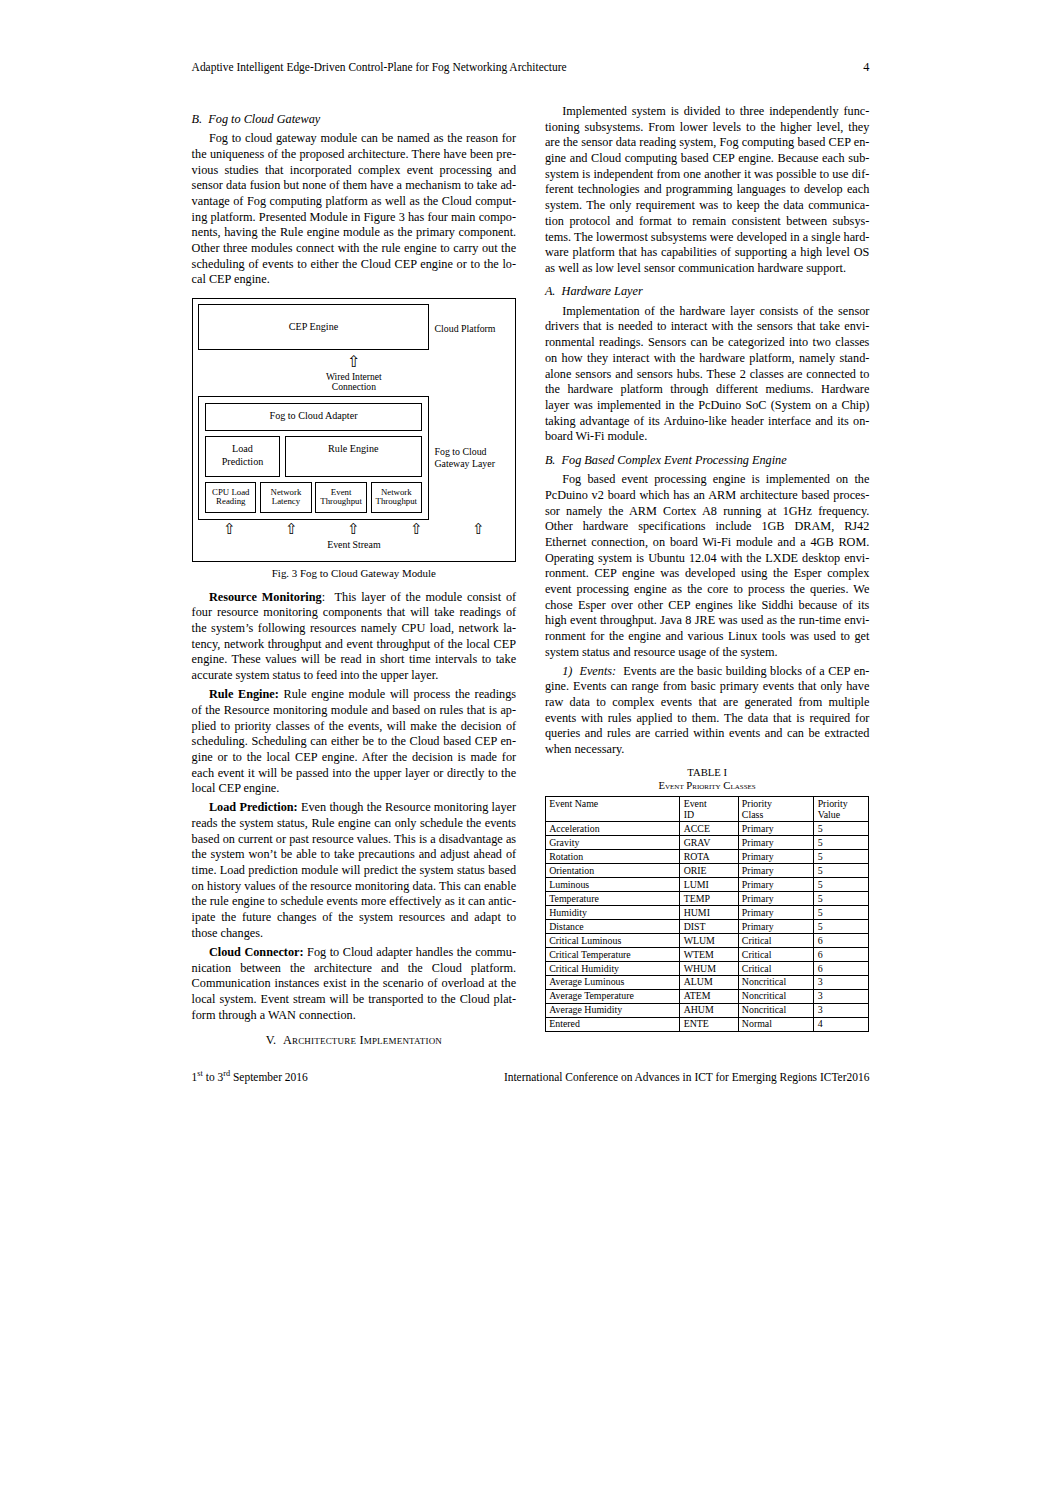Adaptive Intelligent Edge-Driven Control-Plane for Fog Networking Architecture
4
B. Fog to Cloud Gateway
Fog to cloud gateway module can be named as the reason for the uniqueness of the proposed architecture. There have been previous studies that incorporated complex event processing and sensor data fusion but none of them have a mechanism to take advantage of Fog computing platform as well as the Cloud computing platform. Presented Module in Figure 3 has four main components, having the Rule engine module as the primary component. Other three modules connect with the rule engine to carry out the scheduling of events to either the Cloud CEP engine or to the local CEP engine.
CEP Engine
Cloud Platform
⇧
Wired Internet
Connection
Fog to Cloud Adapter
Load
Prediction
Rule Engine
CPU Load
Reading
Network
Latency
Event
Throughput
Network
Throughput
Fog to Cloud
Gateway Layer
⇧⇧⇧⇧⇧
Event Stream
Fig. 3 Fog to Cloud Gateway Module
Resource Monitoring: This layer of the module consist of four resource monitoring components that will take readings of the system’s following resources namely CPU load, network latency, network throughput and event throughput of the local CEP engine. These values will be read in short time intervals to take accurate system status to feed into the upper layer.
Rule Engine: Rule engine module will process the readings of the Resource monitoring module and based on rules that is applied to priority classes of the events, will make the decision of scheduling. Scheduling can either be to the Cloud based CEP engine or to the local CEP engine. After the decision is made for each event it will be passed into the upper layer or directly to the local CEP engine.
Load Prediction: Even though the Resource monitoring layer reads the system status, Rule engine can only schedule the events based on current or past resource values. This is a disadvantage as the system won’t be able to take precautions and adjust ahead of time. Load prediction module will predict the system status based on history values of the resource monitoring data. This can enable the rule engine to schedule events more effectively as it can anticipate the future changes of the system resources and adapt to those changes.
Cloud Connector: Fog to Cloud adapter handles the communication between the architecture and the Cloud platform. Communication instances exist in the scenario of overload at the local system. Event stream will be transported to the Cloud platform through a WAN connection.
V. Architecture Implementation
Implemented system is divided to three independently functioning subsystems. From lower levels to the higher level, they are the sensor data reading system, Fog computing based CEP engine and Cloud computing based CEP engine. Because each subsystem is independent from one another it was possible to use different technologies and programming languages to develop each system. The only requirement was to keep the data communication protocol and format to remain consistent between subsystems. The lowermost subsystems were developed in a single hardware platform that has capabilities of supporting a high level OS as well as low level sensor communication hardware support.
A. Hardware Layer
Implementation of the hardware layer consists of the sensor drivers that is needed to interact with the sensors that take environmental readings. Sensors can be categorized into two classes on how they interact with the hardware platform, namely stand-alone sensors and sensors hubs. These 2 classes are connected to the hardware platform through different mediums. Hardware layer was implemented in the PcDuino SoC (System on a Chip) taking advantage of its Arduino-like header interface and its on-board Wi-Fi module.
B. Fog Based Complex Event Processing Engine
Fog based event processing engine is implemented on the PcDuino v2 board which has an ARM architecture based processor namely the ARM Cortex A8 running at 1GHz frequency. Other hardware specifications include 1GB DRAM, RJ42 Ethernet connection, on board Wi-Fi module and a 4GB ROM. Operating system is Ubuntu 12.04 with the LXDE desktop environment. CEP engine was developed using the Esper complex event processing engine as the core to process the queries. We chose Esper over other CEP engines like Siddhi because of its high event throughput. Java 8 JRE was used as the run-time environment for the engine and various Linux tools was used to get system status and resource usage of the system.
1) Events: Events are the basic building blocks of a CEP engine. Events can range from basic primary events that only have raw data to complex events that are generated from multiple events with rules applied to them. The data that is required for queries and rules are carried within events and can be extracted when necessary.
TABLE I Event Priority Classes
| Event Name | Event ID | Priority Class | Priority Value |
| --- | --- | --- | --- |
| Acceleration | ACCE | Primary | 5 |
| Gravity | GRAV | Primary | 5 |
| Rotation | ROTA | Primary | 5 |
| Orientation | ORIE | Primary | 5 |
| Luminous | LUMI | Primary | 5 |
| Temperature | TEMP | Primary | 5 |
| Humidity | HUMI | Primary | 5 |
| Distance | DIST | Primary | 5 |
| Critical Luminous | WLUM | Critical | 6 |
| Critical Temperature | WTEM | Critical | 6 |
| Critical Humidity | WHUM | Critical | 6 |
| Average Luminous | ALUM | Noncritical | 3 |
| Average Temperature | ATEM | Noncritical | 3 |
| Average Humidity | AHUM | Noncritical | 3 |
| Entered | ENTE | Normal | 4 |
1st to 3rd September 2016
International Conference on Advances in ICT for Emerging Regions ICTer2016